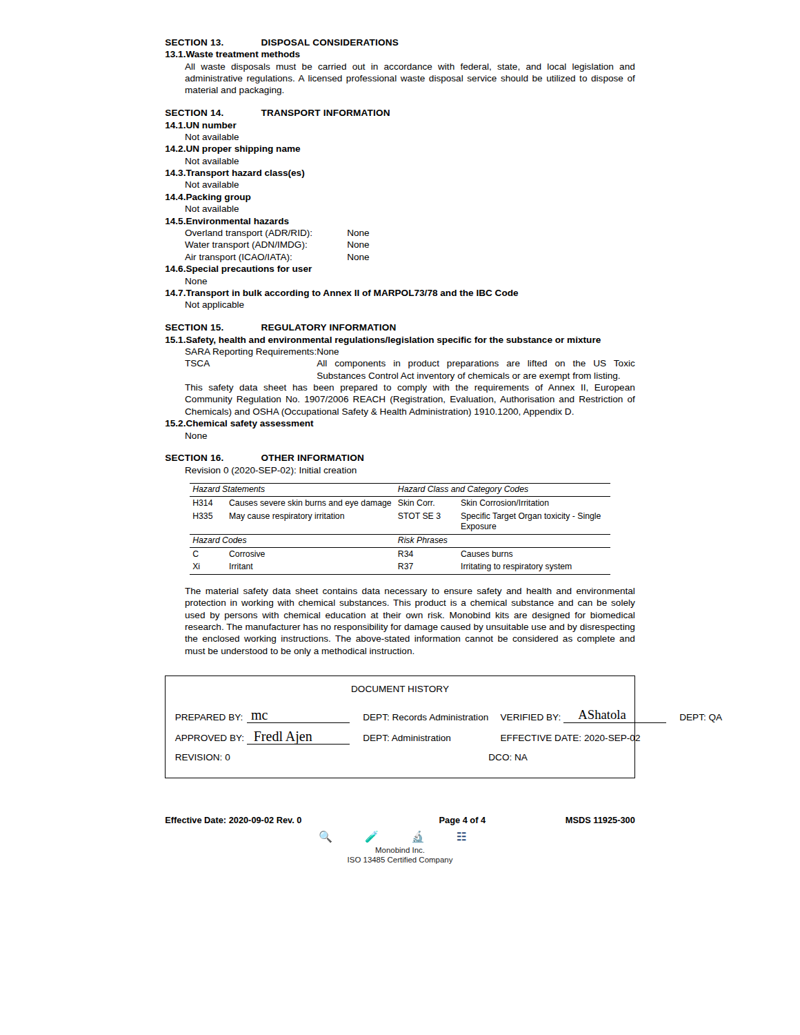SECTION 13. DISPOSAL CONSIDERATIONS
13.1.Waste treatment methods
All waste disposals must be carried out in accordance with federal, state, and local legislation and administrative regulations. A licensed professional waste disposal service should be utilized to dispose of material and packaging.
SECTION 14. TRANSPORT INFORMATION
14.1.UN number
Not available
14.2.UN proper shipping name
Not available
14.3.Transport hazard class(es)
Not available
14.4.Packing group
Not available
14.5.Environmental hazards
| Overland transport (ADR/RID): | None |
| Water transport (ADN/IMDG): | None |
| Air transport (ICAO/IATA): | None |
14.6.Special precautions for user
None
14.7.Transport in bulk according to Annex II of MARPOL73/78 and the IBC Code
Not applicable
SECTION 15. REGULATORY INFORMATION
15.1.Safety, health and environmental regulations/legislation specific for the substance or mixture
| SARA Reporting Requirements: | None |
| TSCA | All components in product preparations are lifted on the US Toxic Substances Control Act inventory of chemicals or are exempt from listing. |
This safety data sheet has been prepared to comply with the requirements of Annex II, European Community Regulation No. 1907/2006 REACH (Registration, Evaluation, Authorisation and Restriction of Chemicals) and OSHA (Occupational Safety & Health Administration) 1910.1200, Appendix D.
15.2.Chemical safety assessment
None
SECTION 16. OTHER INFORMATION
Revision 0 (2020-SEP-02): Initial creation
| Hazard Statements | Hazard Class and Category Codes |
| H314 | Causes severe skin burns and eye damage | Skin Corr. | Skin Corrosion/Irritation |
| H335 | May cause respiratory irritation | STOT SE 3 | Specific Target Organ toxicity - Single Exposure |
| Hazard Codes | Risk Phrases |
| C | Corrosive | R34 | Causes burns |
| Xi | Irritant | R37 | Irritating to respiratory system |
The material safety data sheet contains data necessary to ensure safety and health and environmental protection in working with chemical substances. This product is a chemical substance and can be solely used by persons with chemical education at their own risk. Monobind kits are designed for biomedical research. The manufacturer has no responsibility for damage caused by unsuitable use and by disrespecting the enclosed working instructions. The above-stated information cannot be considered as complete and must be understood to be only a methodical instruction.
DOCUMENT HISTORY
| PREPARED BY: | mc | DEPT: Records Administration | VERIFIED BY: | AShatola | DEPT: QA |
| APPROVED BY: | Fredl Ajen | DEPT: Administration | EFFECTIVE DATE: 2020-SEP-02 |
| REVISION: 0 | DCO: NA |
| Effective Date: 2020-09-02 Rev. 0 | Page 4 of 4 | MSDS 11925-300 |
🔍 🧪 🔬 ☷
Monobind Inc.
ISO 13485 Certified Company